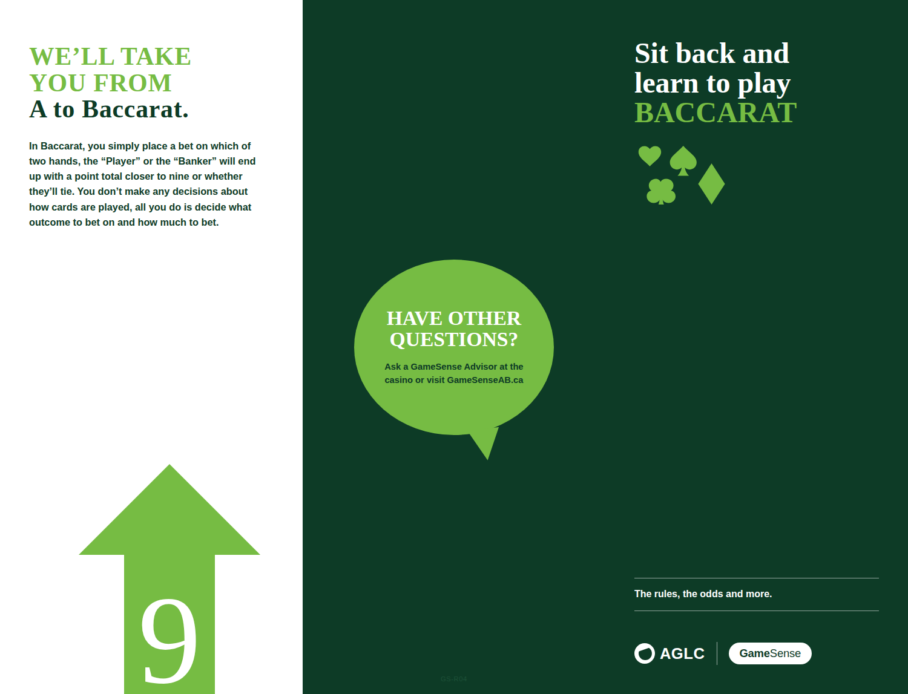We’ll take
you from A to Baccarat.
In Baccarat, you simply place a bet on which of two hands, the “Player” or the “Banker” will end up with a point total closer to nine or whether they’ll tie. You don’t make any decisions about how cards are played, all you do is decide what outcome to bet on and how much to bet.
9
Have other
questions?
Ask a GameSense Advisor at the casino or visit GameSenseAB.ca
GS-R04
Sit back and
learn to play Baccarat
The rules, the odds and more.
AGLC GameSense